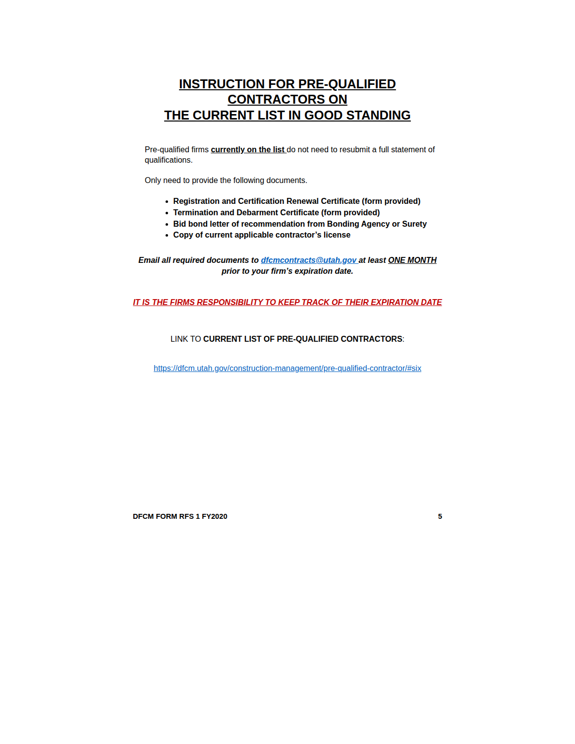INSTRUCTION FOR PRE-QUALIFIED CONTRACTORS ON
THE CURRENT LIST IN GOOD STANDING
Pre-qualified firms currently on the list do not need to resubmit a full statement of qualifications.
Only need to provide the following documents.
Registration and Certification Renewal Certificate (form provided)
Termination and Debarment Certificate (form provided)
Bid bond letter of recommendation from Bonding Agency or Surety
Copy of current applicable contractor’s license
Email all required documents to dfcmcontracts@utah.gov at least ONE MONTH prior to your firm’s expiration date.
IT IS THE FIRMS RESPONSIBILITY TO KEEP TRACK OF THEIR EXPIRATION DATE
LINK TO CURRENT LIST OF PRE-QUALIFIED CONTRACTORS:
https://dfcm.utah.gov/construction-management/pre-qualified-contractor/#six
DFCM FORM RFS 1 FY2020 5